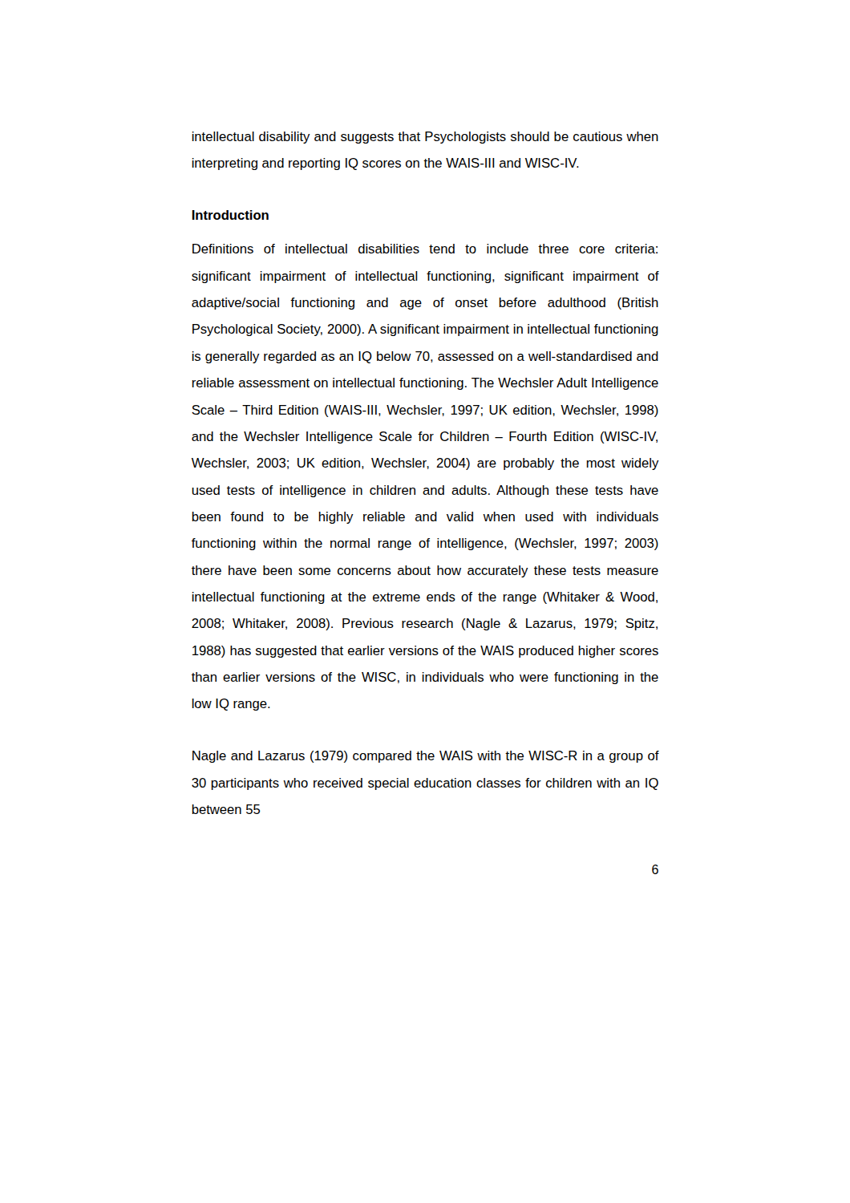intellectual disability and suggests that Psychologists should be cautious when interpreting and reporting IQ scores on the WAIS-III and WISC-IV.
Introduction
Definitions of intellectual disabilities tend to include three core criteria: significant impairment of intellectual functioning, significant impairment of adaptive/social functioning and age of onset before adulthood (British Psychological Society, 2000). A significant impairment in intellectual functioning is generally regarded as an IQ below 70, assessed on a well-standardised and reliable assessment on intellectual functioning. The Wechsler Adult Intelligence Scale – Third Edition (WAIS-III, Wechsler, 1997; UK edition, Wechsler, 1998) and the Wechsler Intelligence Scale for Children – Fourth Edition (WISC-IV, Wechsler, 2003; UK edition, Wechsler, 2004) are probably the most widely used tests of intelligence in children and adults. Although these tests have been found to be highly reliable and valid when used with individuals functioning within the normal range of intelligence, (Wechsler, 1997; 2003) there have been some concerns about how accurately these tests measure intellectual functioning at the extreme ends of the range (Whitaker & Wood, 2008; Whitaker, 2008). Previous research (Nagle & Lazarus, 1979; Spitz, 1988) has suggested that earlier versions of the WAIS produced higher scores than earlier versions of the WISC, in individuals who were functioning in the low IQ range.
Nagle and Lazarus (1979) compared the WAIS with the WISC-R in a group of 30 participants who received special education classes for children with an IQ between 55
6